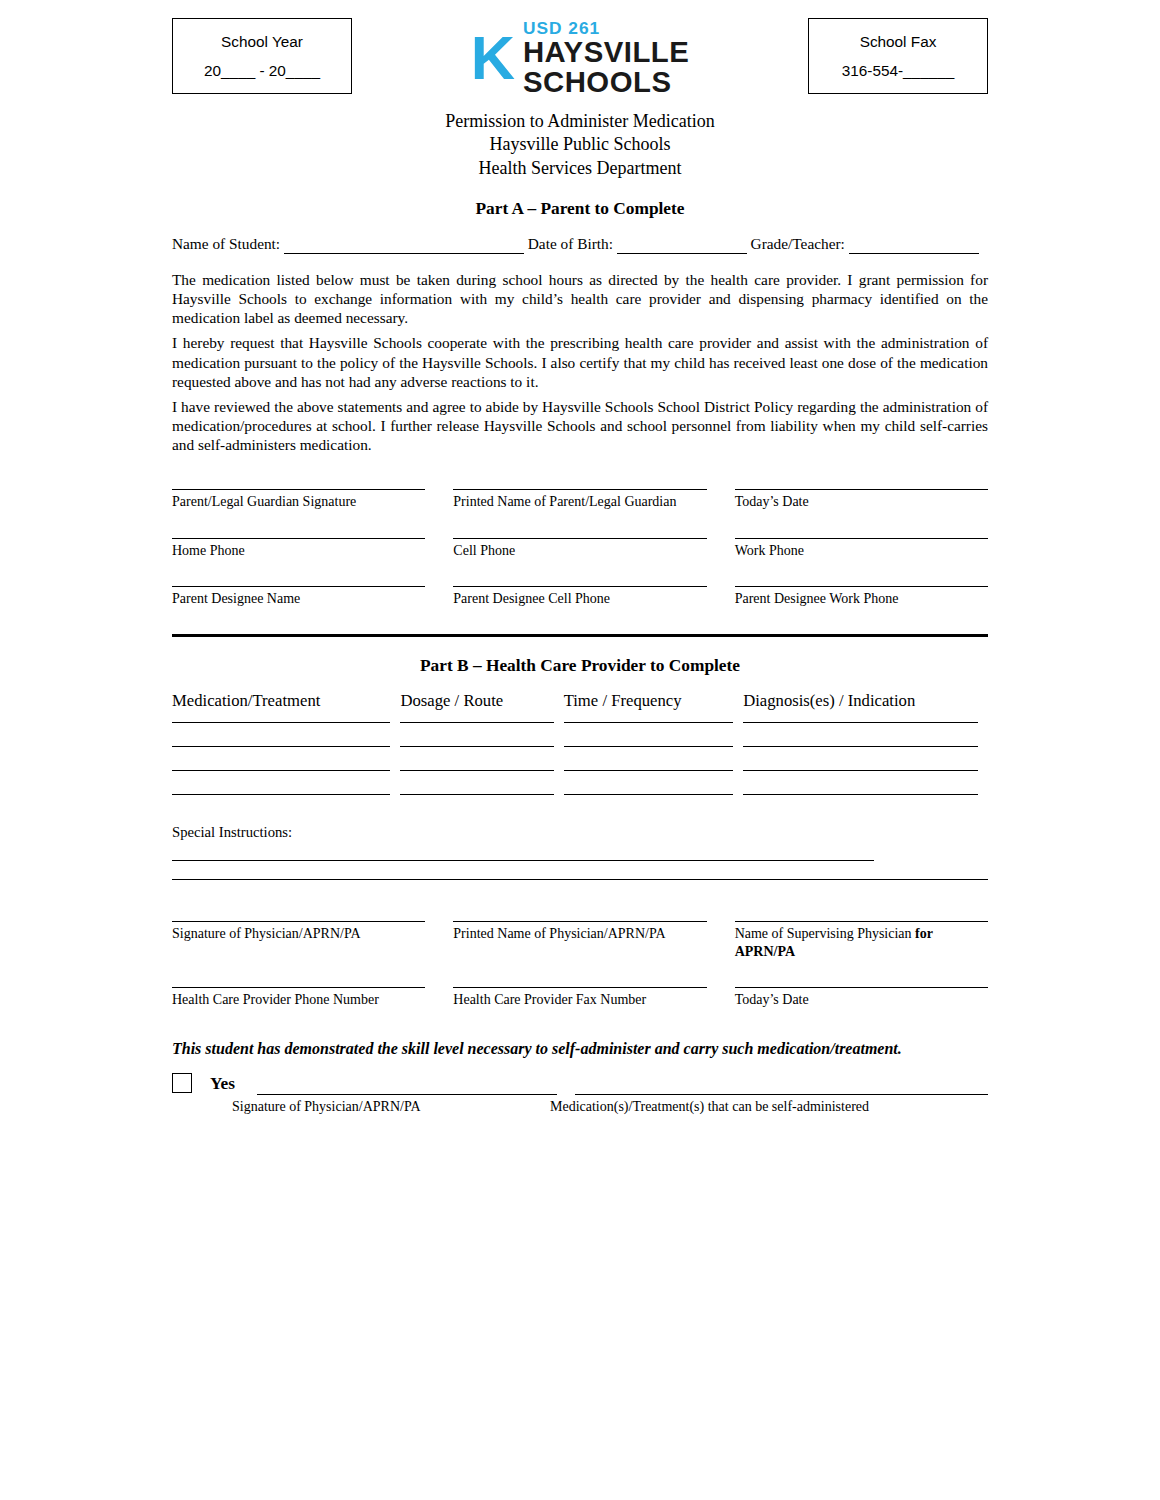School Year
20____ - 20____
K USD 261
HAYSVILLE
SCHOOLS
School Fax
316-554-______
Permission to Administer Medication
Haysville Public Schools
Health Services Department
Part A – Parent to Complete
Name of Student: Date of Birth: Grade/Teacher:
The medication listed below must be taken during school hours as directed by the health care provider. I grant permission for Haysville Schools to exchange information with my child’s health care provider and dispensing pharmacy identified on the medication label as deemed necessary.
I hereby request that Haysville Schools cooperate with the prescribing health care provider and assist with the administration of medication pursuant to the policy of the Haysville Schools. I also certify that my child has received least one dose of the medication requested above and has not had any adverse reactions to it.
I have reviewed the above statements and agree to abide by Haysville Schools School District Policy regarding the administration of medication/procedures at school. I further release Haysville Schools and school personnel from liability when my child self-carries and self-administers medication.
Parent/Legal Guardian Signature
Printed Name of Parent/Legal Guardian
Today’s Date
Home Phone
Cell Phone
Work Phone
Parent Designee Name
Parent Designee Cell Phone
Parent Designee Work Phone
Part B – Health Care Provider to Complete
| Medication/Treatment | Dosage / Route | Time / Frequency | Diagnosis(es) / Indication |
| --- | --- | --- | --- |
Special Instructions:
Signature of Physician/APRN/PA
Printed Name of Physician/APRN/PA
Name of Supervising Physician for APRN/PA
Health Care Provider Phone Number
Health Care Provider Fax Number
Today’s Date
This student has demonstrated the skill level necessary to self-administer and carry such medication/treatment.
Yes
Signature of Physician/APRN/PA Medication(s)/Treatment(s) that can be self-administered